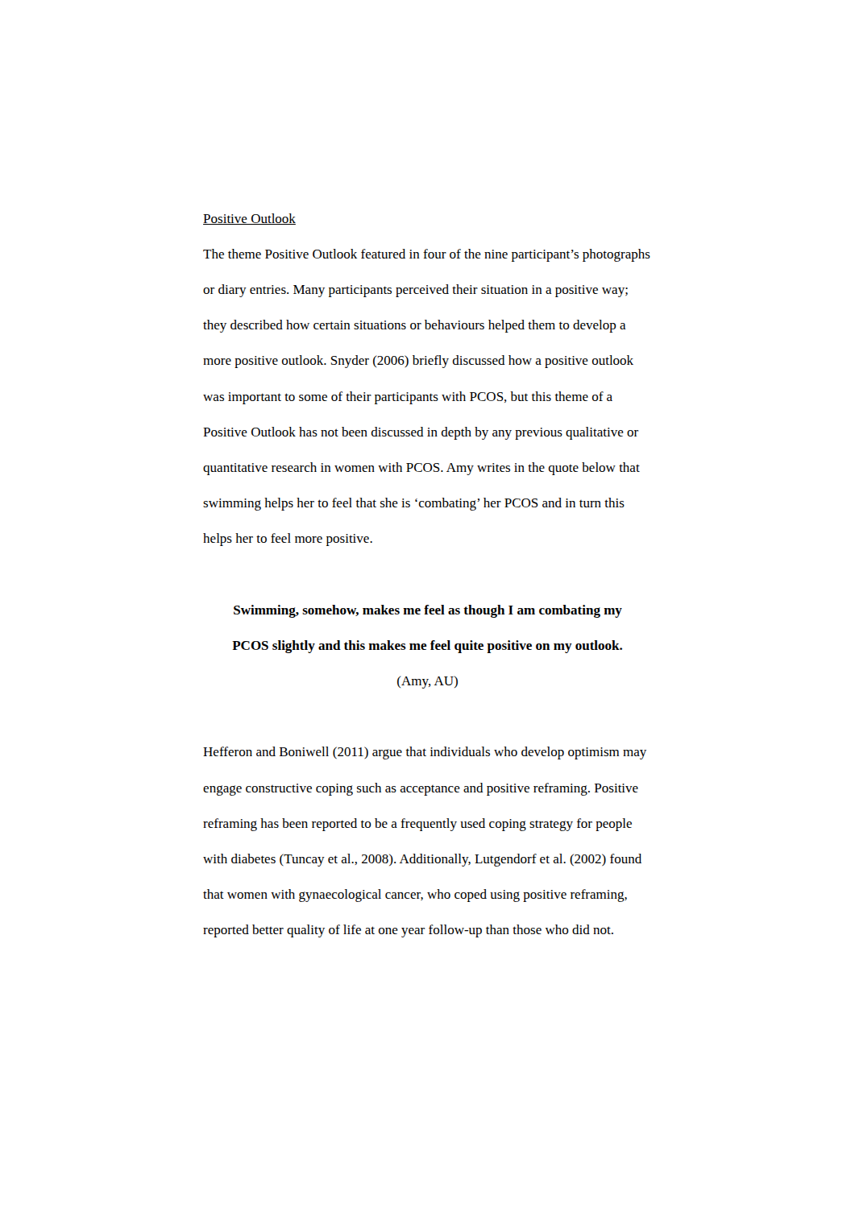Positive Outlook
The theme Positive Outlook featured in four of the nine participant’s photographs or diary entries. Many participants perceived their situation in a positive way; they described how certain situations or behaviours helped them to develop a more positive outlook. Snyder (2006) briefly discussed how a positive outlook was important to some of their participants with PCOS, but this theme of a Positive Outlook has not been discussed in depth by any previous qualitative or quantitative research in women with PCOS. Amy writes in the quote below that swimming helps her to feel that she is ‘combating’ her PCOS and in turn this helps her to feel more positive.
Swimming, somehow, makes me feel as though I am combating my PCOS slightly and this makes me feel quite positive on my outlook. (Amy, AU)
Hefferon and Boniwell (2011) argue that individuals who develop optimism may engage constructive coping such as acceptance and positive reframing. Positive reframing has been reported to be a frequently used coping strategy for people with diabetes (Tuncay et al., 2008). Additionally, Lutgendorf et al. (2002) found that women with gynaecological cancer, who coped using positive reframing, reported better quality of life at one year follow-up than those who did not.